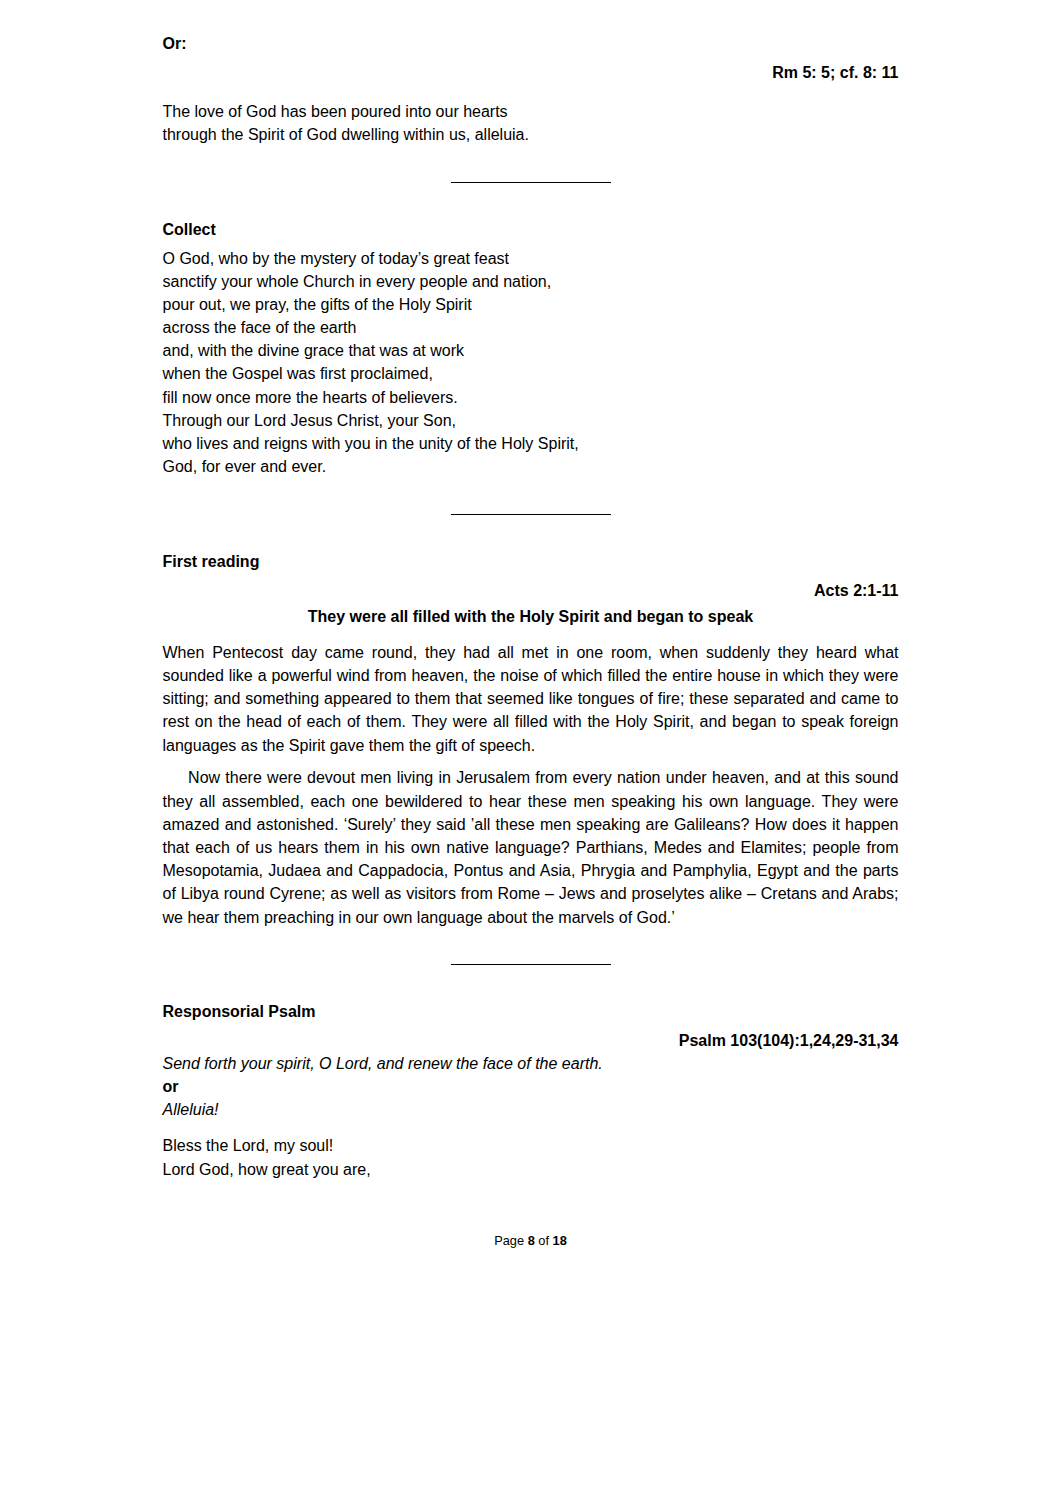Or:
Rm 5: 5; cf. 8: 11
The love of God has been poured into our hearts
through the Spirit of God dwelling within us, alleluia.
Collect
O God, who by the mystery of today’s great feast
sanctify your whole Church in every people and nation,
pour out, we pray, the gifts of the Holy Spirit
across the face of the earth
and, with the divine grace that was at work
when the Gospel was first proclaimed,
fill now once more the hearts of believers.
Through our Lord Jesus Christ, your Son,
who lives and reigns with you in the unity of the Holy Spirit,
God, for ever and ever.
First reading
Acts 2:1-11
They were all filled with the Holy Spirit and began to speak
When Pentecost day came round, they had all met in one room, when suddenly they heard what sounded like a powerful wind from heaven, the noise of which filled the entire house in which they were sitting; and something appeared to them that seemed like tongues of fire; these separated and came to rest on the head of each of them. They were all filled with the Holy Spirit, and began to speak foreign languages as the Spirit gave them the gift of speech.
Now there were devout men living in Jerusalem from every nation under heaven, and at this sound they all assembled, each one bewildered to hear these men speaking his own language. They were amazed and astonished. ‘Surely’ they said ’all these men speaking are Galileans? How does it happen that each of us hears them in his own native language? Parthians, Medes and Elamites; people from Mesopotamia, Judaea and Cappadocia, Pontus and Asia, Phrygia and Pamphylia, Egypt and the parts of Libya round Cyrene; as well as visitors from Rome – Jews and proselytes alike – Cretans and Arabs; we hear them preaching in our own language about the marvels of God.’
Responsorial Psalm
Psalm 103(104):1,24,29-31,34
Send forth your spirit, O Lord, and renew the face of the earth.
or
Alleluia!
Bless the Lord, my soul!
Lord God, how great you are,
Page 8 of 18